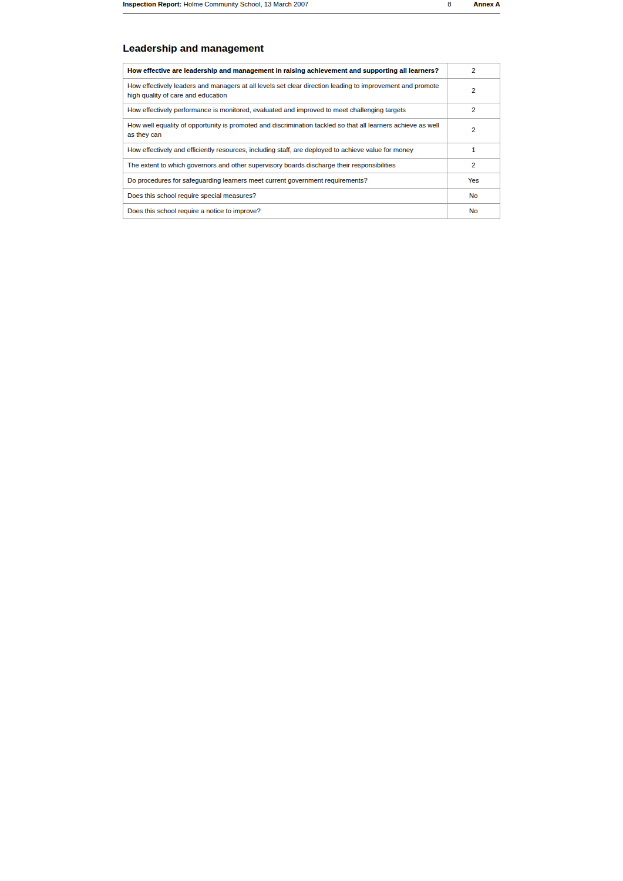Inspection Report: Holme Community School, 13 March 2007
8
Annex A
Leadership and management
| How effective are leadership and management in raising achievement and supporting all learners? | 2 |
| How effectively leaders and managers at all levels set clear direction leading to improvement and promote high quality of care and education | 2 |
| How effectively performance is monitored, evaluated and improved to meet challenging targets | 2 |
| How well equality of opportunity is promoted and discrimination tackled so that all learners achieve as well as they can | 2 |
| How effectively and efficiently resources, including staff, are deployed to achieve value for money | 1 |
| The extent to which governors and other supervisory boards discharge their responsibilities | 2 |
| Do procedures for safeguarding learners meet current government requirements? | Yes |
| Does this school require special measures? | No |
| Does this school require a notice to improve? | No |